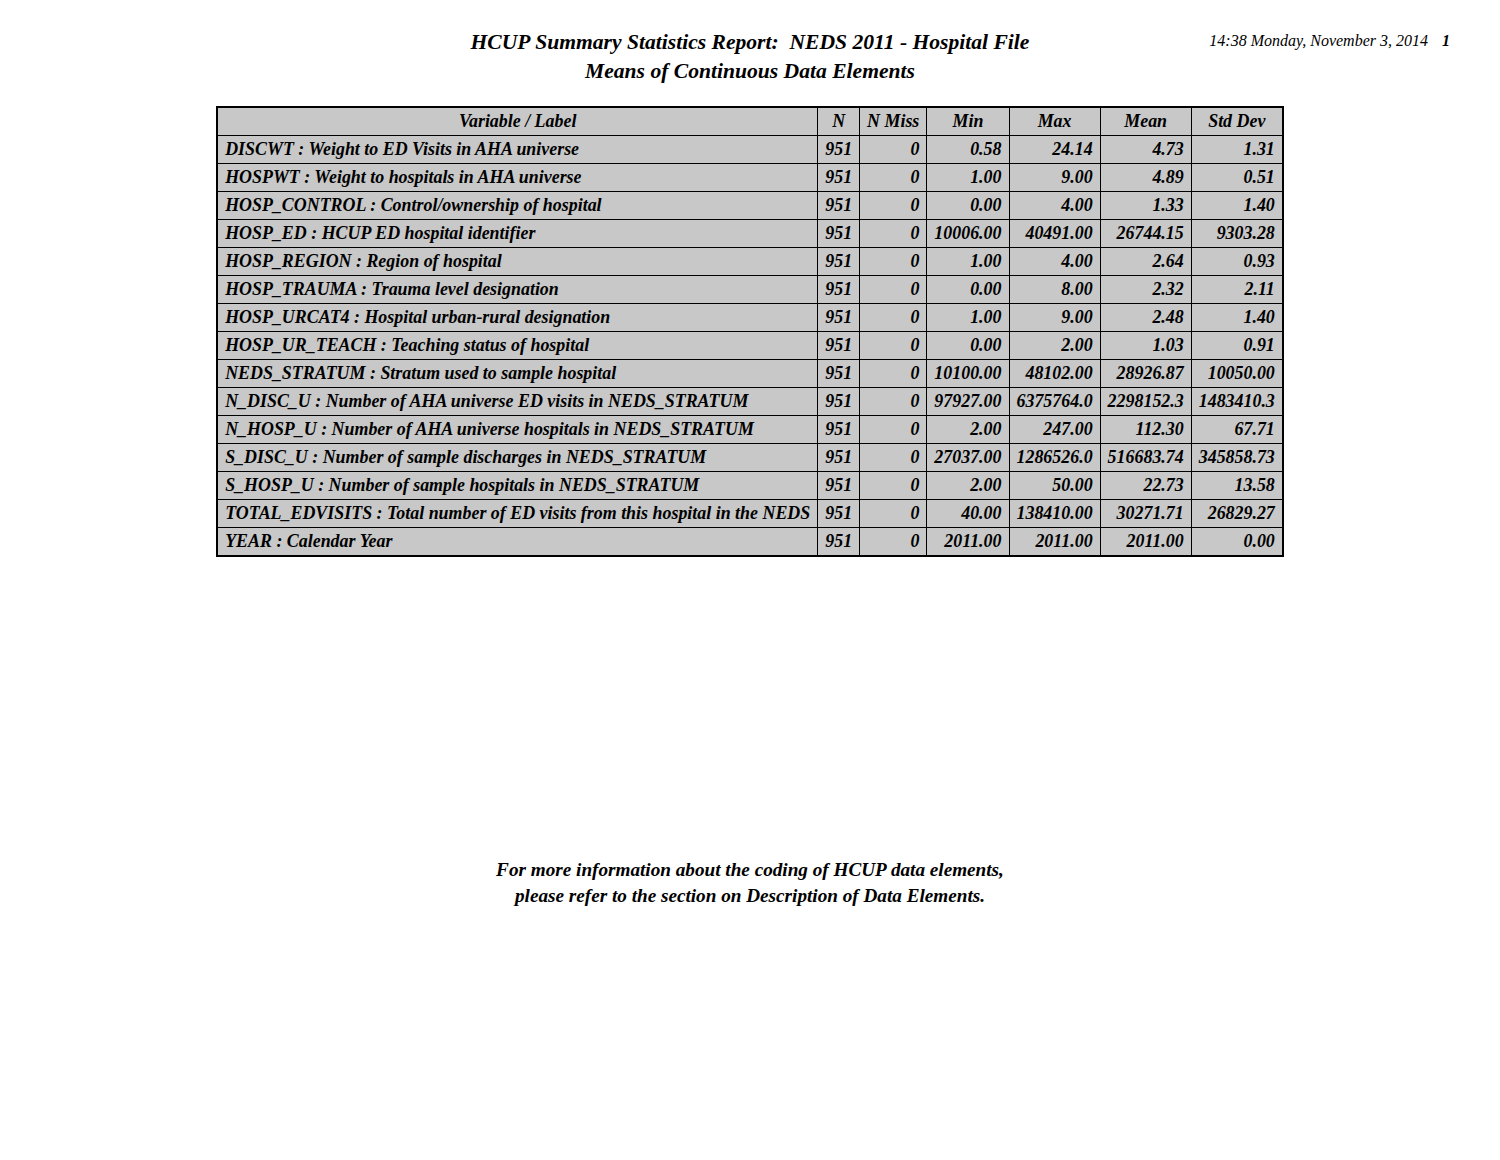HCUP Summary Statistics Report: NEDS 2011 - Hospital File
Means of Continuous Data Elements
14:38 Monday, November 3, 20141
| Variable / Label | N | N Miss | Min | Max | Mean | Std Dev |
| --- | --- | --- | --- | --- | --- | --- |
| DISCWT : Weight to ED Visits in AHA universe | 951 | 0 | 0.58 | 24.14 | 4.73 | 1.31 |
| HOSPWT : Weight to hospitals in AHA universe | 951 | 0 | 1.00 | 9.00 | 4.89 | 0.51 |
| HOSP_CONTROL : Control/ownership of hospital | 951 | 0 | 0.00 | 4.00 | 1.33 | 1.40 |
| HOSP_ED : HCUP ED hospital identifier | 951 | 0 | 10006.00 | 40491.00 | 26744.15 | 9303.28 |
| HOSP_REGION : Region of hospital | 951 | 0 | 1.00 | 4.00 | 2.64 | 0.93 |
| HOSP_TRAUMA : Trauma level designation | 951 | 0 | 0.00 | 8.00 | 2.32 | 2.11 |
| HOSP_URCAT4 : Hospital urban-rural designation | 951 | 0 | 1.00 | 9.00 | 2.48 | 1.40 |
| HOSP_UR_TEACH : Teaching status of hospital | 951 | 0 | 0.00 | 2.00 | 1.03 | 0.91 |
| NEDS_STRATUM : Stratum used to sample hospital | 951 | 0 | 10100.00 | 48102.00 | 28926.87 | 10050.00 |
| N_DISC_U : Number of AHA universe ED visits in NEDS_STRATUM | 951 | 0 | 97927.00 | 6375764.0 | 2298152.3 | 1483410.3 |
| N_HOSP_U : Number of AHA universe hospitals in NEDS_STRATUM | 951 | 0 | 2.00 | 247.00 | 112.30 | 67.71 |
| S_DISC_U : Number of sample discharges in NEDS_STRATUM | 951 | 0 | 27037.00 | 1286526.0 | 516683.74 | 345858.73 |
| S_HOSP_U : Number of sample hospitals in NEDS_STRATUM | 951 | 0 | 2.00 | 50.00 | 22.73 | 13.58 |
| TOTAL_EDVISITS : Total number of ED visits from this hospital in the NEDS | 951 | 0 | 40.00 | 138410.00 | 30271.71 | 26829.27 |
| YEAR : Calendar Year | 951 | 0 | 2011.00 | 2011.00 | 2011.00 | 0.00 |
For more information about the coding of HCUP data elements,
please refer to the section on Description of Data Elements.